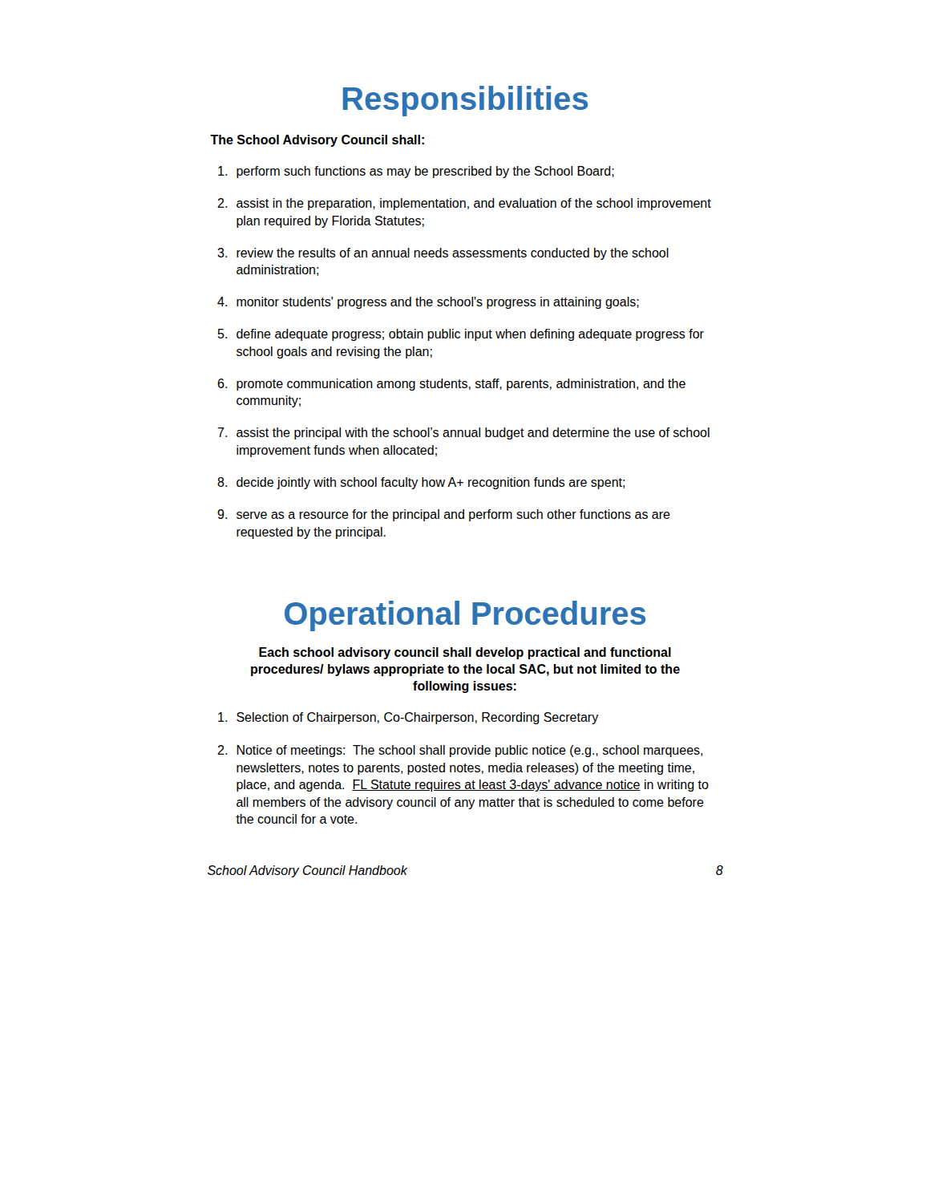Responsibilities
The School Advisory Council shall:
perform such functions as may be prescribed by the School Board;
assist in the preparation, implementation, and evaluation of the school improvement plan required by Florida Statutes;
review the results of an annual needs assessments conducted by the school administration;
monitor students' progress and the school's progress in attaining goals;
define adequate progress; obtain public input when defining adequate progress for school goals and revising the plan;
promote communication among students, staff, parents, administration, and the community;
assist the principal with the school’s annual budget and determine the use of school improvement funds when allocated;
decide jointly with school faculty how A+ recognition funds are spent;
serve as a resource for the principal and perform such other functions as are requested by the principal.
Operational Procedures
Each school advisory council shall develop practical and functional procedures/ bylaws appropriate to the local SAC, but not limited to the following issues:
Selection of Chairperson, Co-Chairperson, Recording Secretary
Notice of meetings: The school shall provide public notice (e.g., school marquees, newsletters, notes to parents, posted notes, media releases) of the meeting time, place, and agenda. FL Statute requires at least 3-days' advance notice in writing to all members of the advisory council of any matter that is scheduled to come before the council for a vote.
School Advisory Council Handbook 8